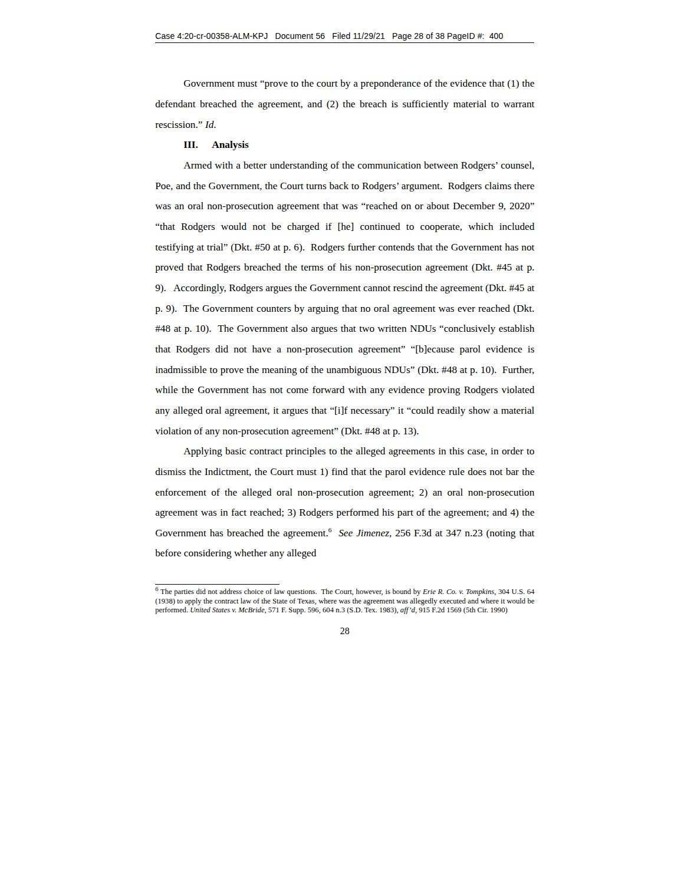Case 4:20-cr-00358-ALM-KPJ Document 56 Filed 11/29/21 Page 28 of 38 PageID #: 400
Government must “prove to the court by a preponderance of the evidence that (1) the defendant breached the agreement, and (2) the breach is sufficiently material to warrant rescission.” Id.
III. Analysis
Armed with a better understanding of the communication between Rodgers’ counsel, Poe, and the Government, the Court turns back to Rodgers’ argument. Rodgers claims there was an oral non-prosecution agreement that was “reached on or about December 9, 2020” “that Rodgers would not be charged if [he] continued to cooperate, which included testifying at trial” (Dkt. #50 at p. 6). Rodgers further contends that the Government has not proved that Rodgers breached the terms of his non-prosecution agreement (Dkt. #45 at p. 9). Accordingly, Rodgers argues the Government cannot rescind the agreement (Dkt. #45 at p. 9). The Government counters by arguing that no oral agreement was ever reached (Dkt. #48 at p. 10). The Government also argues that two written NDUs “conclusively establish that Rodgers did not have a non-prosecution agreement” “[b]ecause parol evidence is inadmissible to prove the meaning of the unambiguous NDUs” (Dkt. #48 at p. 10). Further, while the Government has not come forward with any evidence proving Rodgers violated any alleged oral agreement, it argues that “[i]f necessary” it “could readily show a material violation of any non-prosecution agreement” (Dkt. #48 at p. 13).
Applying basic contract principles to the alleged agreements in this case, in order to dismiss the Indictment, the Court must 1) find that the parol evidence rule does not bar the enforcement of the alleged oral non-prosecution agreement; 2) an oral non-prosecution agreement was in fact reached; 3) Rodgers performed his part of the agreement; and 4) the Government has breached the agreement.6 See Jimenez, 256 F.3d at 347 n.23 (noting that before considering whether any alleged
6 The parties did not address choice of law questions. The Court, however, is bound by Erie R. Co. v. Tompkins, 304 U.S. 64 (1938) to apply the contract law of the State of Texas, where was the agreement was allegedly executed and where it would be performed. United States v. McBride, 571 F. Supp. 596, 604 n.3 (S.D. Tex. 1983), aff’d, 915 F.2d 1569 (5th Cir. 1990)
28